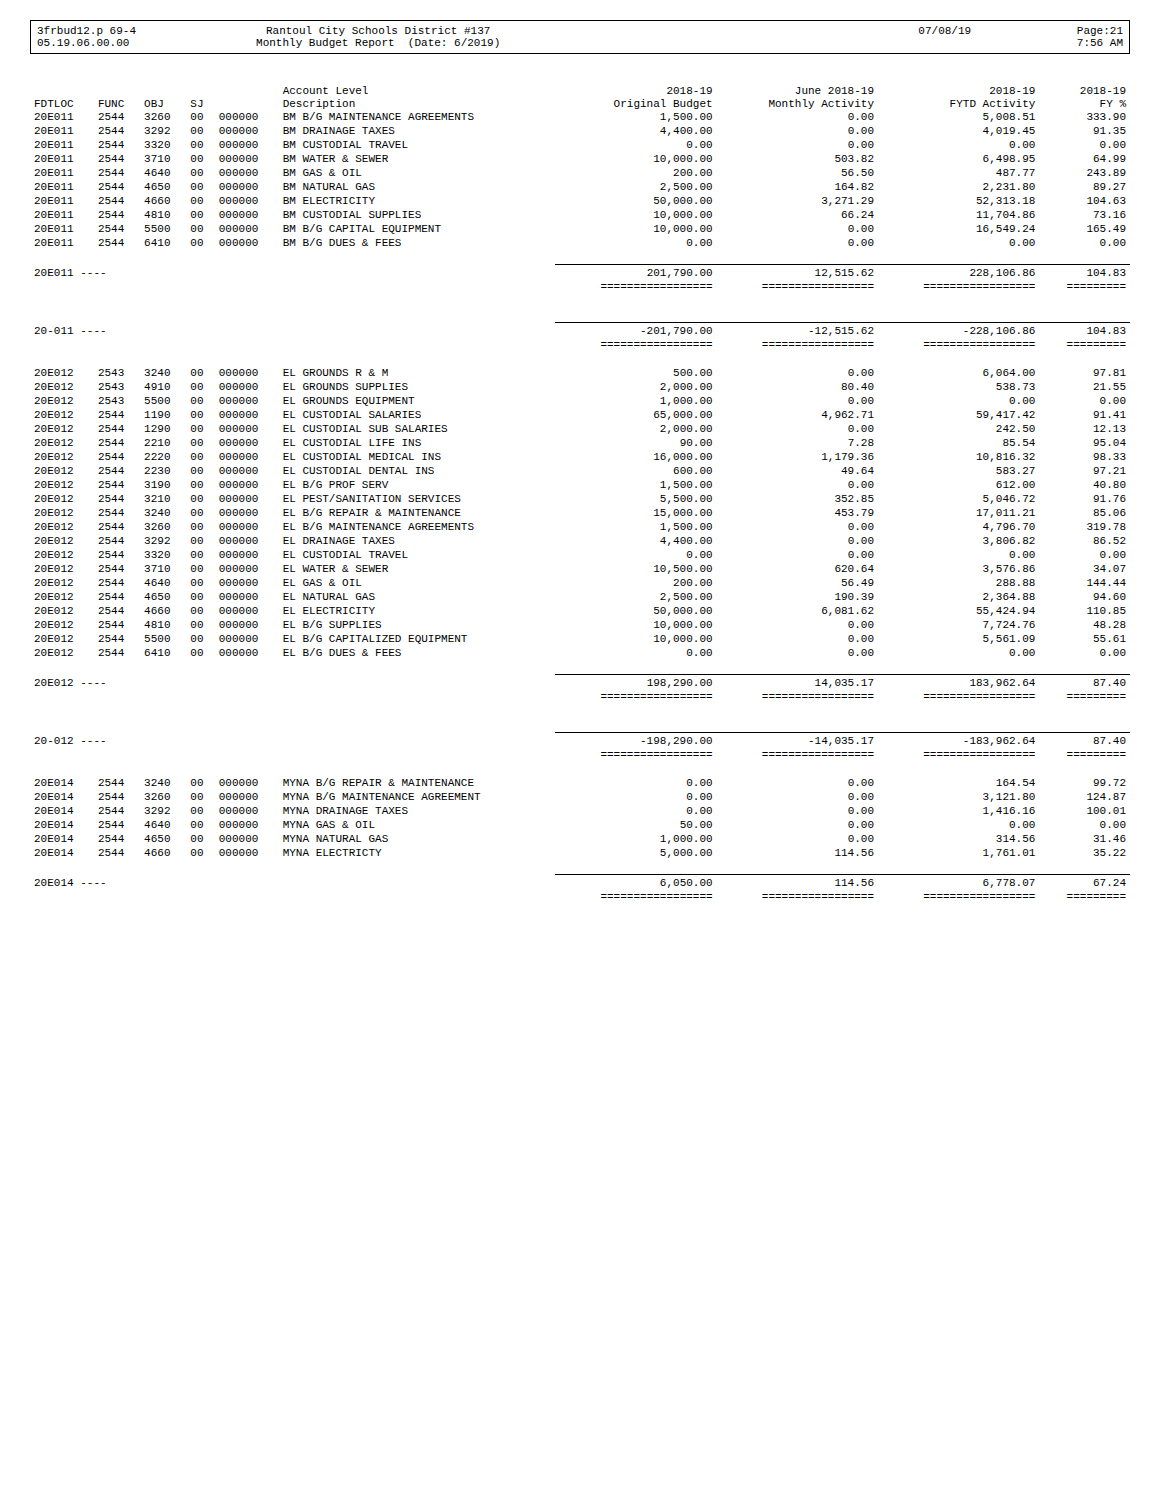3frbud12.p 69-4 05.19.06.00.00
Rantoul City Schools District #137 Monthly Budget Report (Date: 6/2019)
07/08/19 Page:21 7:56 AM
| | Account Level | 2018-19 | June 2018-19 | 2018-19 | 2018-19 |
| FDTLOC | FUNC | OBJ | SJ | | Description | Original Budget | Monthly Activity | FYTD Activity | FY % |
| 20E011 | 2544 | 3260 | 00 | 000000 | BM B/G MAINTENANCE AGREEMENTS | 1,500.00 | 0.00 | 5,008.51 | 333.90 |
| 20E011 | 2544 | 3292 | 00 | 000000 | BM DRAINAGE TAXES | 4,400.00 | 0.00 | 4,019.45 | 91.35 |
| 20E011 | 2544 | 3320 | 00 | 000000 | BM CUSTODIAL TRAVEL | 0.00 | 0.00 | 0.00 | 0.00 |
| 20E011 | 2544 | 3710 | 00 | 000000 | BM WATER & SEWER | 10,000.00 | 503.82 | 6,498.95 | 64.99 |
| 20E011 | 2544 | 4640 | 00 | 000000 | BM GAS & OIL | 200.00 | 56.50 | 487.77 | 243.89 |
| 20E011 | 2544 | 4650 | 00 | 000000 | BM NATURAL GAS | 2,500.00 | 164.82 | 2,231.80 | 89.27 |
| 20E011 | 2544 | 4660 | 00 | 000000 | BM ELECTRICITY | 50,000.00 | 3,271.29 | 52,313.18 | 104.63 |
| 20E011 | 2544 | 4810 | 00 | 000000 | BM CUSTODIAL SUPPLIES | 10,000.00 | 66.24 | 11,704.86 | 73.16 |
| 20E011 | 2544 | 5500 | 00 | 000000 | BM B/G CAPITAL EQUIPMENT | 10,000.00 | 0.00 | 16,549.24 | 165.49 |
| 20E011 | 2544 | 6410 | 00 | 000000 | BM B/G DUES & FEES | 0.00 | 0.00 | 0.00 | 0.00 |
| 20E011 ---- | | 201,790.00 | 12,515.62 | 228,106.86 | 104.83 |
| | ================= | ================= | ================= | ========= |
| 20-011 ---- | | -201,790.00 | -12,515.62 | -228,106.86 | 104.83 |
| | ================= | ================= | ================= | ========= |
| 20E012 | 2543 | 3240 | 00 | 000000 | EL GROUNDS R & M | 500.00 | 0.00 | 6,064.00 | 97.81 |
| 20E012 | 2543 | 4910 | 00 | 000000 | EL GROUNDS SUPPLIES | 2,000.00 | 80.40 | 538.73 | 21.55 |
| 20E012 | 2543 | 5500 | 00 | 000000 | EL GROUNDS EQUIPMENT | 1,000.00 | 0.00 | 0.00 | 0.00 |
| 20E012 | 2544 | 1190 | 00 | 000000 | EL CUSTODIAL SALARIES | 65,000.00 | 4,962.71 | 59,417.42 | 91.41 |
| 20E012 | 2544 | 1290 | 00 | 000000 | EL CUSTODIAL SUB SALARIES | 2,000.00 | 0.00 | 242.50 | 12.13 |
| 20E012 | 2544 | 2210 | 00 | 000000 | EL CUSTODIAL LIFE INS | 90.00 | 7.28 | 85.54 | 95.04 |
| 20E012 | 2544 | 2220 | 00 | 000000 | EL CUSTODIAL MEDICAL INS | 16,000.00 | 1,179.36 | 10,816.32 | 98.33 |
| 20E012 | 2544 | 2230 | 00 | 000000 | EL CUSTODIAL DENTAL INS | 600.00 | 49.64 | 583.27 | 97.21 |
| 20E012 | 2544 | 3190 | 00 | 000000 | EL B/G PROF SERV | 1,500.00 | 0.00 | 612.00 | 40.80 |
| 20E012 | 2544 | 3210 | 00 | 000000 | EL PEST/SANITATION SERVICES | 5,500.00 | 352.85 | 5,046.72 | 91.76 |
| 20E012 | 2544 | 3240 | 00 | 000000 | EL B/G REPAIR & MAINTENANCE | 15,000.00 | 453.79 | 17,011.21 | 85.06 |
| 20E012 | 2544 | 3260 | 00 | 000000 | EL B/G MAINTENANCE AGREEMENTS | 1,500.00 | 0.00 | 4,796.70 | 319.78 |
| 20E012 | 2544 | 3292 | 00 | 000000 | EL DRAINAGE TAXES | 4,400.00 | 0.00 | 3,806.82 | 86.52 |
| 20E012 | 2544 | 3320 | 00 | 000000 | EL CUSTODIAL TRAVEL | 0.00 | 0.00 | 0.00 | 0.00 |
| 20E012 | 2544 | 3710 | 00 | 000000 | EL WATER & SEWER | 10,500.00 | 620.64 | 3,576.86 | 34.07 |
| 20E012 | 2544 | 4640 | 00 | 000000 | EL GAS & OIL | 200.00 | 56.49 | 288.88 | 144.44 |
| 20E012 | 2544 | 4650 | 00 | 000000 | EL NATURAL GAS | 2,500.00 | 190.39 | 2,364.88 | 94.60 |
| 20E012 | 2544 | 4660 | 00 | 000000 | EL ELECTRICITY | 50,000.00 | 6,081.62 | 55,424.94 | 110.85 |
| 20E012 | 2544 | 4810 | 00 | 000000 | EL B/G SUPPLIES | 10,000.00 | 0.00 | 7,724.76 | 48.28 |
| 20E012 | 2544 | 5500 | 00 | 000000 | EL B/G CAPITALIZED EQUIPMENT | 10,000.00 | 0.00 | 5,561.09 | 55.61 |
| 20E012 | 2544 | 6410 | 00 | 000000 | EL B/G DUES & FEES | 0.00 | 0.00 | 0.00 | 0.00 |
| 20E012 ---- | | 198,290.00 | 14,035.17 | 183,962.64 | 87.40 |
| | ================= | ================= | ================= | ========= |
| 20-012 ---- | | -198,290.00 | -14,035.17 | -183,962.64 | 87.40 |
| | ================= | ================= | ================= | ========= |
| 20E014 | 2544 | 3240 | 00 | 000000 | MYNA B/G REPAIR & MAINTENANCE | 0.00 | 0.00 | 164.54 | 99.72 |
| 20E014 | 2544 | 3260 | 00 | 000000 | MYNA B/G MAINTENANCE AGREEMENT | 0.00 | 0.00 | 3,121.80 | 124.87 |
| 20E014 | 2544 | 3292 | 00 | 000000 | MYNA DRAINAGE TAXES | 0.00 | 0.00 | 1,416.16 | 100.01 |
| 20E014 | 2544 | 4640 | 00 | 000000 | MYNA GAS & OIL | 50.00 | 0.00 | 0.00 | 0.00 |
| 20E014 | 2544 | 4650 | 00 | 000000 | MYNA NATURAL GAS | 1,000.00 | 0.00 | 314.56 | 31.46 |
| 20E014 | 2544 | 4660 | 00 | 000000 | MYNA ELECTRICTY | 5,000.00 | 114.56 | 1,761.01 | 35.22 |
| 20E014 ---- | | 6,050.00 | 114.56 | 6,778.07 | 67.24 |
| | ================= | ================= | ================= | ========= |